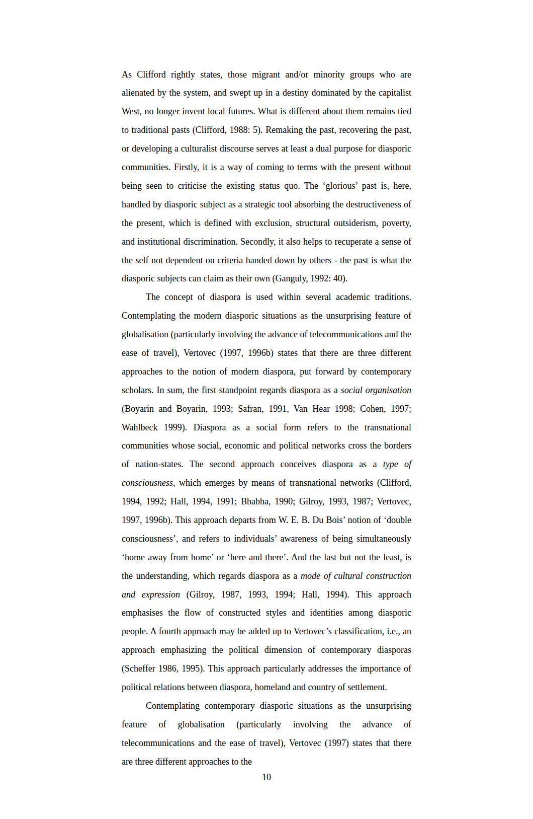As Clifford rightly states, those migrant and/or minority groups who are alienated by the system, and swept up in a destiny dominated by the capitalist West, no longer invent local futures. What is different about them remains tied to traditional pasts (Clifford, 1988: 5). Remaking the past, recovering the past, or developing a culturalist discourse serves at least a dual purpose for diasporic communities. Firstly, it is a way of coming to terms with the present without being seen to criticise the existing status quo. The ‘glorious’ past is, here, handled by diasporic subject as a strategic tool absorbing the destructiveness of the present, which is defined with exclusion, structural outsiderism, poverty, and institutional discrimination. Secondly, it also helps to recuperate a sense of the self not dependent on criteria handed down by others - the past is what the diasporic subjects can claim as their own (Ganguly, 1992: 40).
The concept of diaspora is used within several academic traditions. Contemplating the modern diasporic situations as the unsurprising feature of globalisation (particularly involving the advance of telecommunications and the ease of travel), Vertovec (1997, 1996b) states that there are three different approaches to the notion of modern diaspora, put forward by contemporary scholars. In sum, the first standpoint regards diaspora as a social organisation (Boyarin and Boyarin, 1993; Safran, 1991, Van Hear 1998; Cohen, 1997; Wahlbeck 1999). Diaspora as a social form refers to the transnational communities whose social, economic and political networks cross the borders of nation-states. The second approach conceives diaspora as a type of consciousness, which emerges by means of transnational networks (Clifford, 1994, 1992; Hall, 1994, 1991; Bhabha, 1990; Gilroy, 1993, 1987; Vertovec, 1997, 1996b). This approach departs from W. E. B. Du Bois’ notion of ‘double consciousness’, and refers to individuals’ awareness of being simultaneously ‘home away from home’ or ‘here and there’. And the last but not the least, is the understanding, which regards diaspora as a mode of cultural construction and expression (Gilroy, 1987, 1993, 1994; Hall, 1994). This approach emphasises the flow of constructed styles and identities among diasporic people. A fourth approach may be added up to Vertovec’s classification, i.e., an approach emphasizing the political dimension of contemporary diasporas (Scheffer 1986, 1995). This approach particularly addresses the importance of political relations between diaspora, homeland and country of settlement.
Contemplating contemporary diasporic situations as the unsurprising feature of globalisation (particularly involving the advance of telecommunications and the ease of travel), Vertovec (1997) states that there are three different approaches to the
10